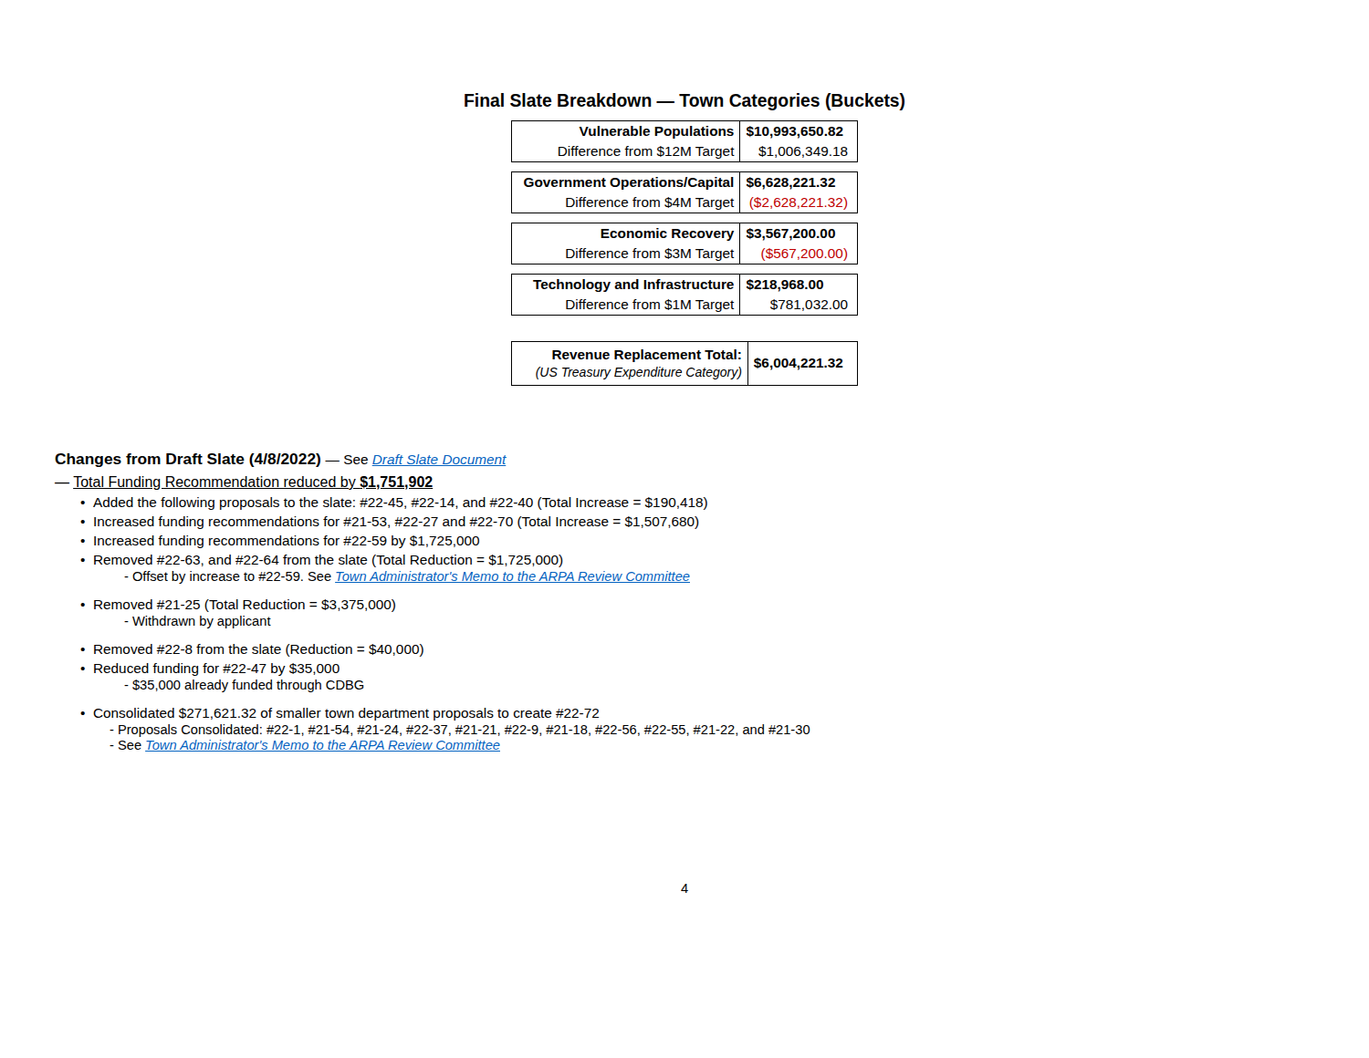Final Slate Breakdown — Town Categories (Buckets)
| Vulnerable Populations | $10,993,650.82 |
| Difference from $12M Target | $1,006,349.18 |
| Government Operations/Capital | $6,628,221.32 |
| Difference from $4M Target | ($2,628,221.32) |
| Economic Recovery | $3,567,200.00 |
| Difference from $3M Target | ($567,200.00) |
| Technology and Infrastructure | $218,968.00 |
| Difference from $1M Target | $781,032.00 |
| Revenue Replacement Total: (US Treasury Expenditure Category) | $6,004,221.32 |
Changes from Draft Slate (4/8/2022) — See Draft Slate Document
— Total Funding Recommendation reduced by $1,751,902
Added the following proposals to the slate: #22-45, #22-14, and #22-40 (Total Increase = $190,418)
Increased funding recommendations for #21-53, #22-27 and #22-70 (Total Increase = $1,507,680)
Increased funding recommendations for #22-59 by $1,725,000
Removed #22-63, and #22-64 from the slate (Total Reduction = $1,725,000)
- Offset by increase to #22-59. See Town Administrator's Memo to the ARPA Review Committee
Removed #21-25 (Total Reduction = $3,375,000)
- Withdrawn by applicant
Removed #22-8 from the slate (Reduction = $40,000)
Reduced funding for #22-47 by $35,000
- $35,000 already funded through CDBG
Consolidated $271,621.32 of smaller town department proposals to create #22-72
- Proposals Consolidated: #22-1, #21-54, #21-24, #22-37, #21-21, #22-9, #21-18, #22-56, #22-55, #21-22, and #21-30
- See Town Administrator's Memo to the ARPA Review Committee
4